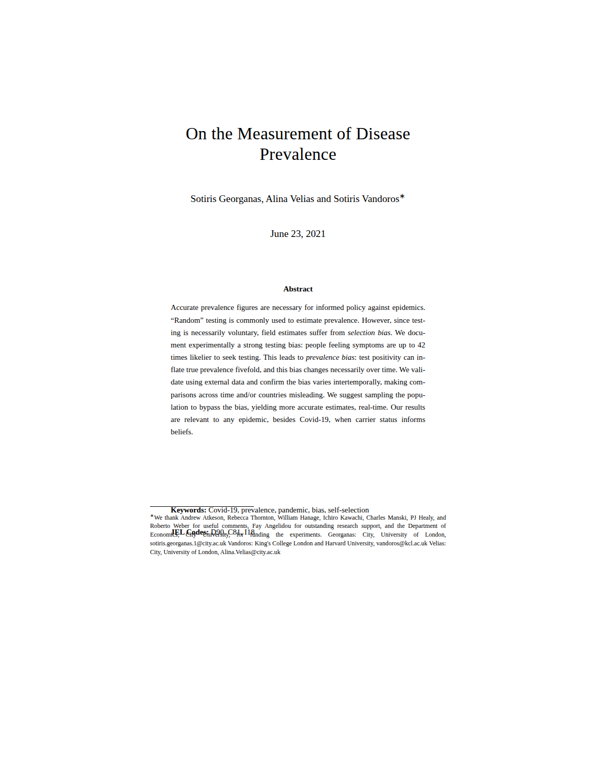On the Measurement of Disease Prevalence
Sotiris Georganas, Alina Velias and Sotiris Vandoros∗
June 23, 2021
Abstract
Accurate prevalence figures are necessary for informed policy against epidemics. “Random” testing is commonly used to estimate prevalence. However, since testing is necessarily voluntary, field estimates suffer from selection bias. We document experimentally a strong testing bias: people feeling symptoms are up to 42 times likelier to seek testing. This leads to prevalence bias: test positivity can inflate true prevalence fivefold, and this bias changes necessarily over time. We validate using external data and confirm the bias varies intertemporally, making comparisons across time and/or countries misleading. We suggest sampling the population to bypass the bias, yielding more accurate estimates, real-time. Our results are relevant to any epidemic, besides Covid-19, when carrier status informs beliefs.
Keywords: Covid-19, prevalence, pandemic, bias, self-selection
JEL Codes: D90, C81, I18
∗We thank Andrew Atkeson, Rebecca Thornton, William Hanage, Ichiro Kawachi, Charles Manski, PJ Healy, and Roberto Weber for useful comments, Fay Angelidou for outstanding research support, and the Department of Economics, City University, for funding the experiments. Georganas: City, University of London, sotiris.georganas.1@city.ac.uk Vandoros: King's College London and Harvard University, vandoros@kcl.ac.uk Velias: City, University of London, Alina.Velias@city.ac.uk